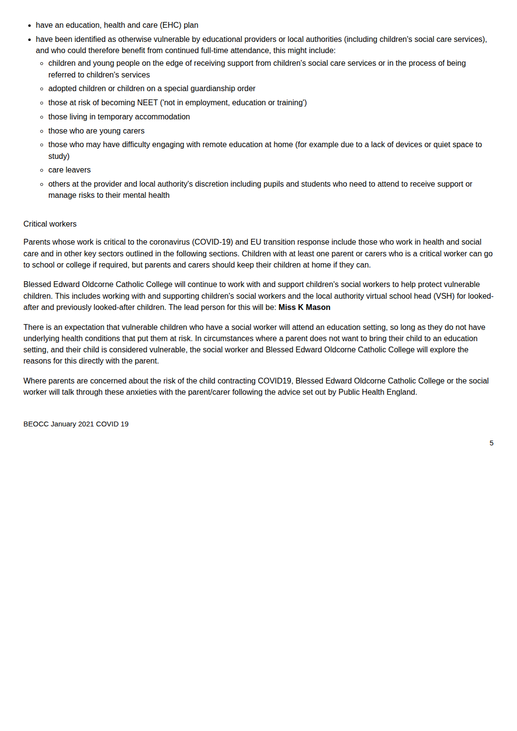have an education, health and care (EHC) plan
have been identified as otherwise vulnerable by educational providers or local authorities (including children's social care services), and who could therefore benefit from continued full-time attendance, this might include:
children and young people on the edge of receiving support from children's social care services or in the process of being referred to children's services
adopted children or children on a special guardianship order
those at risk of becoming NEET ('not in employment, education or training')
those living in temporary accommodation
those who are young carers
those who may have difficulty engaging with remote education at home (for example due to a lack of devices or quiet space to study)
care leavers
others at the provider and local authority's discretion including pupils and students who need to attend to receive support or manage risks to their mental health
Critical workers
Parents whose work is critical to the coronavirus (COVID-19) and EU transition response include those who work in health and social care and in other key sectors outlined in the following sections. Children with at least one parent or carers who is a critical worker can go to school or college if required, but parents and carers should keep their children at home if they can.
Blessed Edward Oldcorne Catholic College will continue to work with and support children's social workers to help protect vulnerable children. This includes working with and supporting children's social workers and the local authority virtual school head (VSH) for looked-after and previously looked-after children. The lead person for this will be: Miss K Mason
There is an expectation that vulnerable children who have a social worker will attend an education setting, so long as they do not have underlying health conditions that put them at risk. In circumstances where a parent does not want to bring their child to an education setting, and their child is considered vulnerable, the social worker and Blessed Edward Oldcorne Catholic College will explore the reasons for this directly with the parent.
Where parents are concerned about the risk of the child contracting COVID19, Blessed Edward Oldcorne Catholic College or the social worker will talk through these anxieties with the parent/carer following the advice set out by Public Health England.
BEOCC January 2021 COVID 19
5